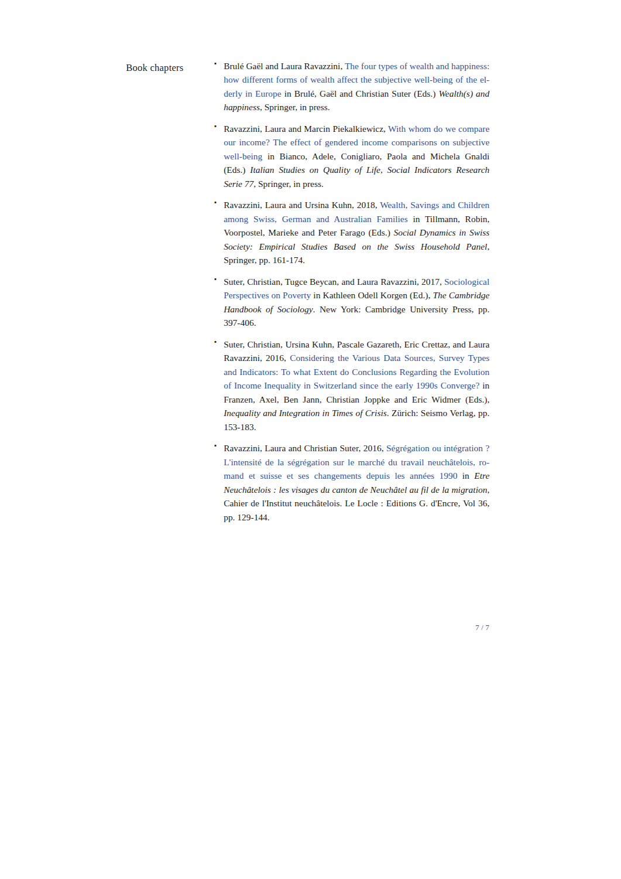Book chapters
Brulé Gaël and Laura Ravazzini, The four types of wealth and happiness: how different forms of wealth affect the subjective well-being of the elderly in Europe in Brulé, Gaël and Christian Suter (Eds.) Wealth(s) and happiness, Springer, in press.
Ravazzini, Laura and Marcin Piekalkiewicz, With whom do we compare our income? The effect of gendered income comparisons on subjective well-being in Bianco, Adele, Conigliaro, Paola and Michela Gnaldi (Eds.) Italian Studies on Quality of Life, Social Indicators Research Serie 77, Springer, in press.
Ravazzini, Laura and Ursina Kuhn, 2018, Wealth, Savings and Children among Swiss, German and Australian Families in Tillmann, Robin, Voorpostel, Marieke and Peter Farago (Eds.) Social Dynamics in Swiss Society: Empirical Studies Based on the Swiss Household Panel, Springer, pp. 161-174.
Suter, Christian, Tugce Beycan, and Laura Ravazzini, 2017, Sociological Perspectives on Poverty in Kathleen Odell Korgen (Ed.), The Cambridge Handbook of Sociology. New York: Cambridge University Press, pp. 397-406.
Suter, Christian, Ursina Kuhn, Pascale Gazareth, Eric Crettaz, and Laura Ravazzini, 2016, Considering the Various Data Sources, Survey Types and Indicators: To what Extent do Conclusions Regarding the Evolution of Income Inequality in Switzerland since the early 1990s Converge? in Franzen, Axel, Ben Jann, Christian Joppke and Eric Widmer (Eds.), Inequality and Integration in Times of Crisis. Zürich: Seismo Verlag, pp. 153-183.
Ravazzini, Laura and Christian Suter, 2016, Ségrégation ou intégration ? L'intensité de la ségrégation sur le marché du travail neuchâtelois, romand et suisse et ses changements depuis les années 1990 in Etre Neuchâtelois : les visages du canton de Neuchâtel au fil de la migration, Cahier de l'Institut neuchâtelois. Le Locle : Editions G. d'Encre, Vol 36, pp. 129-144.
7 / 7